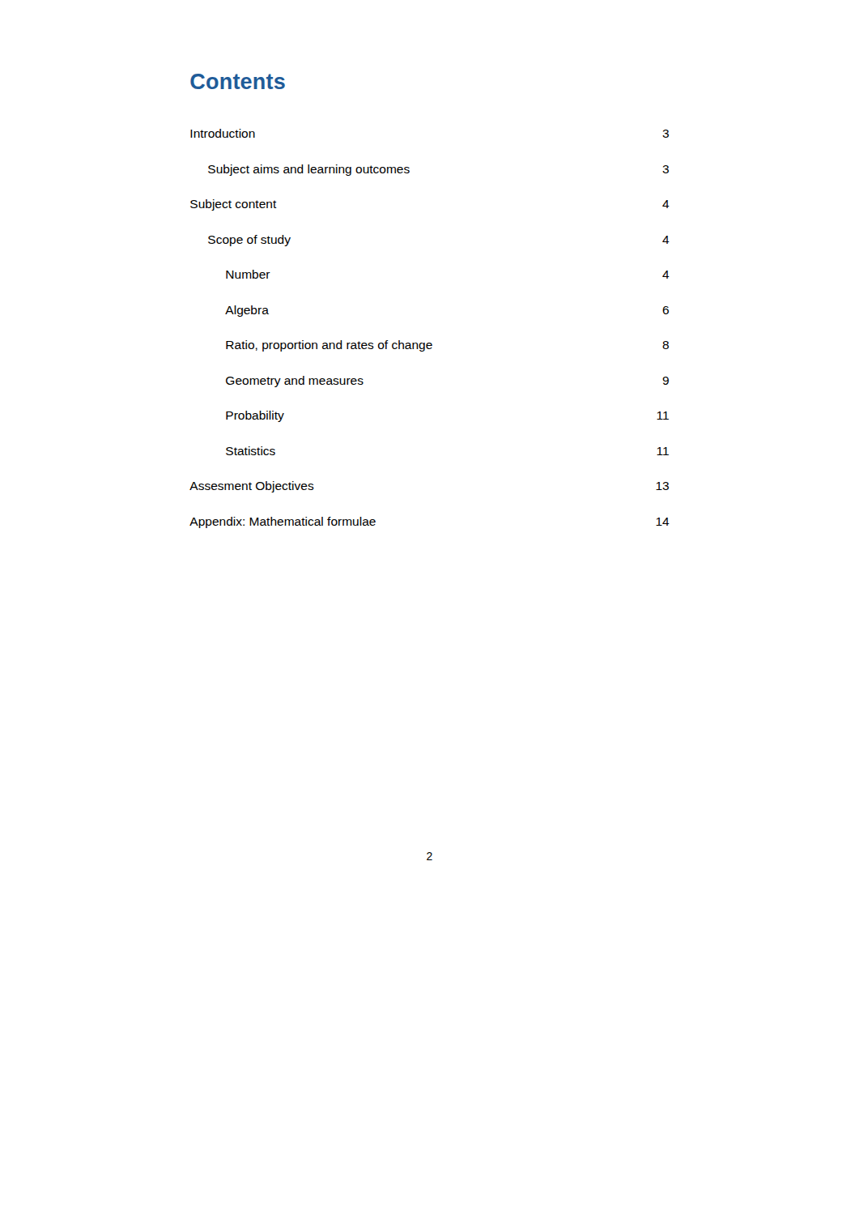Contents
Introduction 3
Subject aims and learning outcomes 3
Subject content 4
Scope of study 4
Number 4
Algebra 6
Ratio, proportion and rates of change 8
Geometry and measures 9
Probability 11
Statistics 11
Assesment Objectives 13
Appendix: Mathematical formulae 14
2